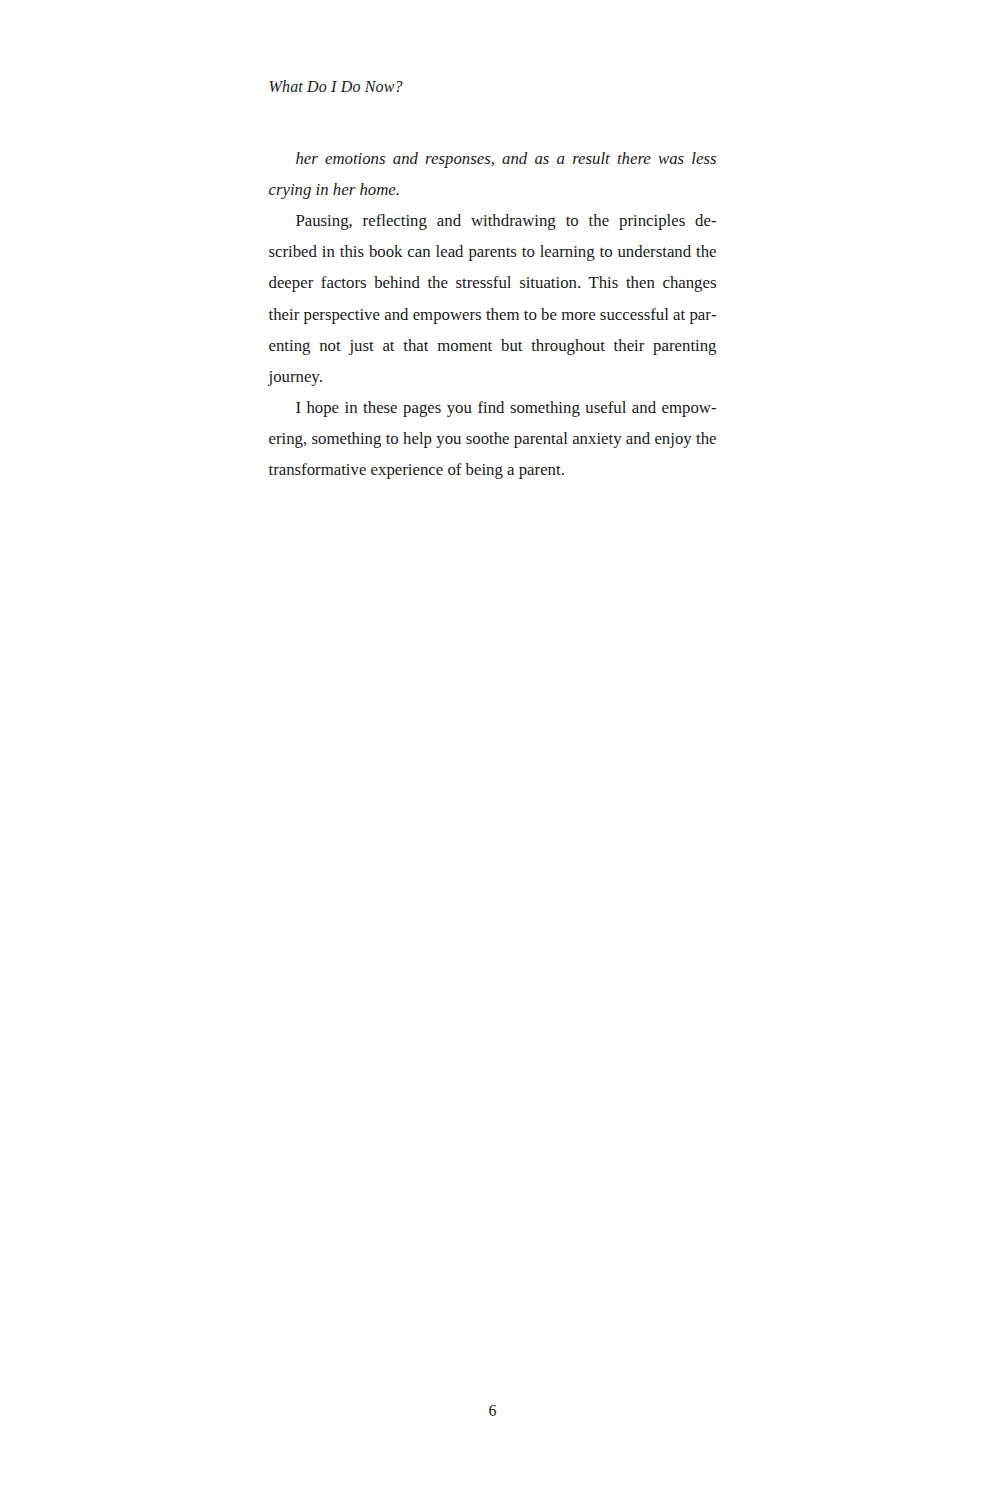What Do I Do Now?
her emotions and responses, and as a result there was less crying in her home.
Pausing, reflecting and withdrawing to the principles described in this book can lead parents to learning to understand the deeper factors behind the stressful situation. This then changes their perspective and empowers them to be more successful at parenting not just at that moment but throughout their parenting journey.
I hope in these pages you find something useful and empowering, something to help you soothe parental anxiety and enjoy the transformative experience of being a parent.
6